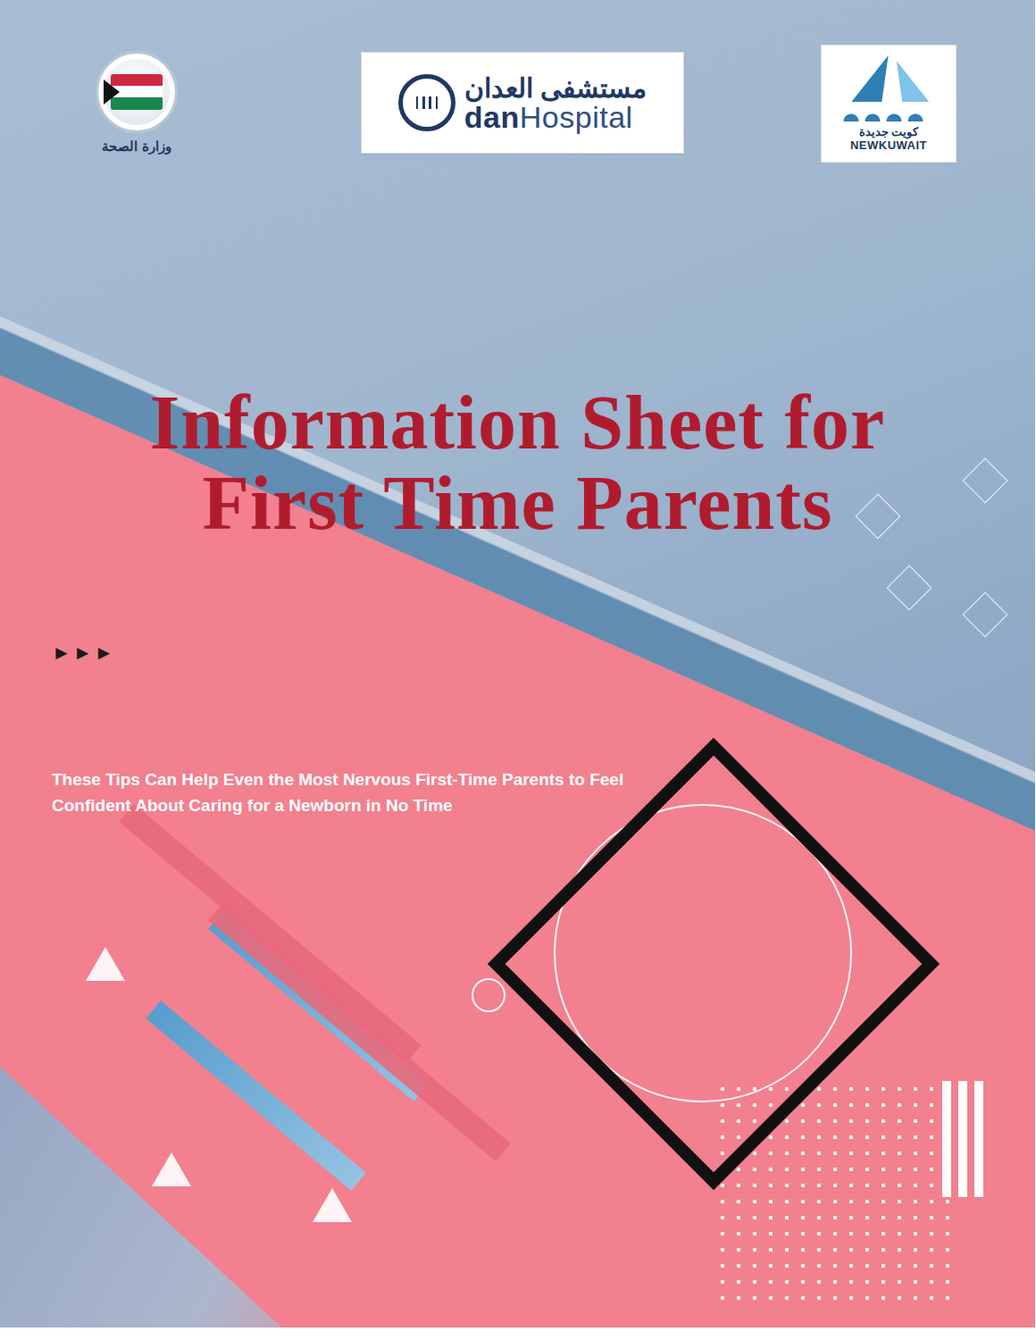وزارة الصحة
مستشفى العدان
danHospital
كويت جديدة
NEWKUWAIT
Information Sheet for First Time Parents
►►►
These Tips Can Help Even the Most Nervous First-Time Parents to Feel Confident About Caring for a Newborn in No Time